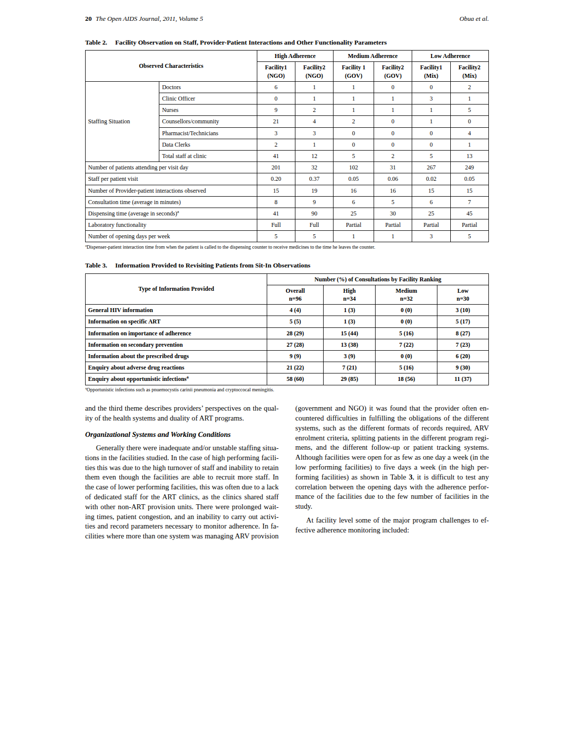20 The Open AIDS Journal, 2011, Volume 5
Obua et al.
Table 2. Facility Observation on Staff, Provider-Patient Interactions and Other Functionality Parameters
| Observed Characteristics | High Adherence | Medium Adherence | Low Adherence |
| --- | --- | --- | --- |
| Facility1 (NGO) | Facility2 (NGO) | Facility 1 (GOV) | Facility2 (GOV) | Facility1 (Mix) | Facility2 (Mix) |
| Staffing Situation | Doctors | 6 | 1 | 1 | 0 | 0 | 2 |
| Clinic Officer | 0 | 1 | 1 | 1 | 3 | 1 |
| Nurses | 9 | 2 | 1 | 1 | 1 | 5 |
| Counsellors/community | 21 | 4 | 2 | 0 | 1 | 0 |
| Pharmacist/Technicians | 3 | 3 | 0 | 0 | 0 | 4 |
| Data Clerks | 2 | 1 | 0 | 0 | 0 | 1 |
| Total staff at clinic | 41 | 12 | 5 | 2 | 5 | 13 |
| Number of patients attending per visit day | 201 | 32 | 102 | 31 | 267 | 249 |
| Staff per patient visit | 0.20 | 0.37 | 0.05 | 0.06 | 0.02 | 0.05 |
| Number of Provider-patient interactions observed | 15 | 19 | 16 | 16 | 15 | 15 |
| Consultation time (average in minutes) | 8 | 9 | 6 | 5 | 6 | 7 |
| Dispensing time (average in seconds) a | 41 | 90 | 25 | 30 | 25 | 45 |
| Laboratory functionality | Full | Full | Partial | Partial | Partial | Partial |
| Number of opening days per week | 5 | 5 | 1 | 1 | 3 | 5 |
aDispenser-patient interaction time from when the patient is called to the dispensing counter to receive medicines to the time he leaves the counter.
Table 3. Information Provided to Revisiting Patients from Sit-In Observations
| Type of Information Provided | Number (%) of Consultations by Facility Ranking |
| --- | --- |
| Overall n=96 | High n=34 | Medium n=32 | Low n=30 |
| General HIV information | 4 (4) | 1 (3) | 0 (0) | 3 (10) |
| Information on specific ART | 5 (5) | 1 (3) | 0 (0) | 5 (17) |
| Information on importance of adherence | 28 (29) | 15 (44) | 5 (16) | 8 (27) |
| Information on secondary prevention | 27 (28) | 13 (38) | 7 (22) | 7 (23) |
| Information about the prescribed drugs | 9 (9) | 3 (9) | 0 (0) | 6 (20) |
| Enquiry about adverse drug reactions | 21 (22) | 7 (21) | 5 (16) | 9 (30) |
| Enquiry about opportunistic infections a | 58 (60) | 29 (85) | 18 (56) | 11 (37) |
aOpportunistic infections such as pnuemocystis carinii pneumonia and cryptoccocal meningitis.
and the third theme describes providers’ perspectives on the quality of the health systems and duality of ART programs.
Organizational Systems and Working Conditions
Generally there were inadequate and/or unstable staffing situations in the facilities studied. In the case of high performing facilities this was due to the high turnover of staff and inability to retain them even though the facilities are able to recruit more staff. In the case of lower performing facilities, this was often due to a lack of dedicated staff for the ART clinics, as the clinics shared staff with other non-ART provision units. There were prolonged waiting times, patient congestion, and an inability to carry out activities and record parameters necessary to monitor adherence. In facilities where more than one system was managing ARV provision (government and NGO) it was found that the provider often encountered difficulties in fulfilling the obligations of the different systems, such as the different formats of records required, ARV enrolment criteria, splitting patients in the different program regimens, and the different follow-up or patient tracking systems. Although facilities were open for as few as one day a week (in the low performing facilities) to five days a week (in the high performing facilities) as shown in Table 3, it is difficult to test any correlation between the opening days with the adherence performance of the facilities due to the few number of facilities in the study.
At facility level some of the major program challenges to effective adherence monitoring included: